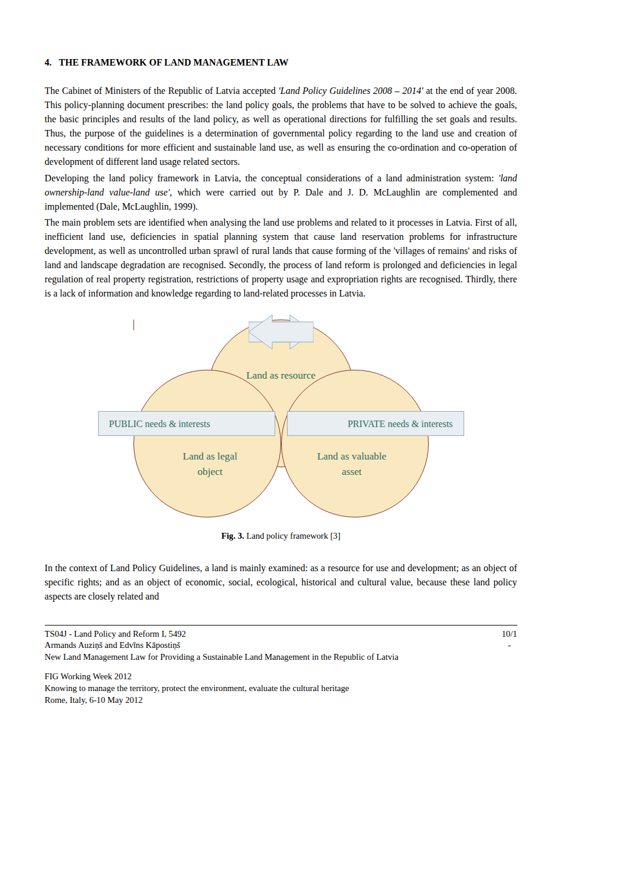4. THE FRAMEWORK OF LAND MANAGEMENT LAW
The Cabinet of Ministers of the Republic of Latvia accepted 'Land Policy Guidelines 2008 – 2014' at the end of year 2008. This policy-planning document prescribes: the land policy goals, the problems that have to be solved to achieve the goals, the basic principles and results of the land policy, as well as operational directions for fulfilling the set goals and results. Thus, the purpose of the guidelines is a determination of governmental policy regarding to the land use and creation of necessary conditions for more efficient and sustainable land use, as well as ensuring the co-ordination and co-operation of development of different land usage related sectors.
Developing the land policy framework in Latvia, the conceptual considerations of a land administration system: 'land ownership-land value-land use', which were carried out by P. Dale and J. D. McLaughlin are complemented and implemented (Dale, McLaughlin, 1999).
The main problem sets are identified when analysing the land use problems and related to it processes in Latvia. First of all, inefficient land use, deficiencies in spatial planning system that cause land reservation problems for infrastructure development, as well as uncontrolled urban sprawl of rural lands that cause forming of the 'villages of remains' and risks of land and landscape degradation are recognised. Secondly, the process of land reform is prolonged and deficiencies in legal regulation of real property registration, restrictions of property usage and expropriation rights are recognised. Thirdly, there is a lack of information and knowledge regarding to land-related processes in Latvia.
Land as resource
Land as legal
object
Land as valuable
asset
PUBLIC needs & interests
PRIVATE needs & interests
Fig. 3. Land policy framework [3]
In the context of Land Policy Guidelines, a land is mainly examined: as a resource for use and development; as an object of specific rights; and as an object of economic, social, ecological, historical and cultural value, because these land policy aspects are closely related and
10/1-
TS04J - Land Policy and Reform I, 5492
Armands Auziņš and Edvīns Kāpostiņš
New Land Management Law for Providing a Sustainable Land Management in the Republic of Latvia
FIG Working Week 2012
Knowing to manage the territory, protect the environment, evaluate the cultural heritage
Rome, Italy, 6-10 May 2012